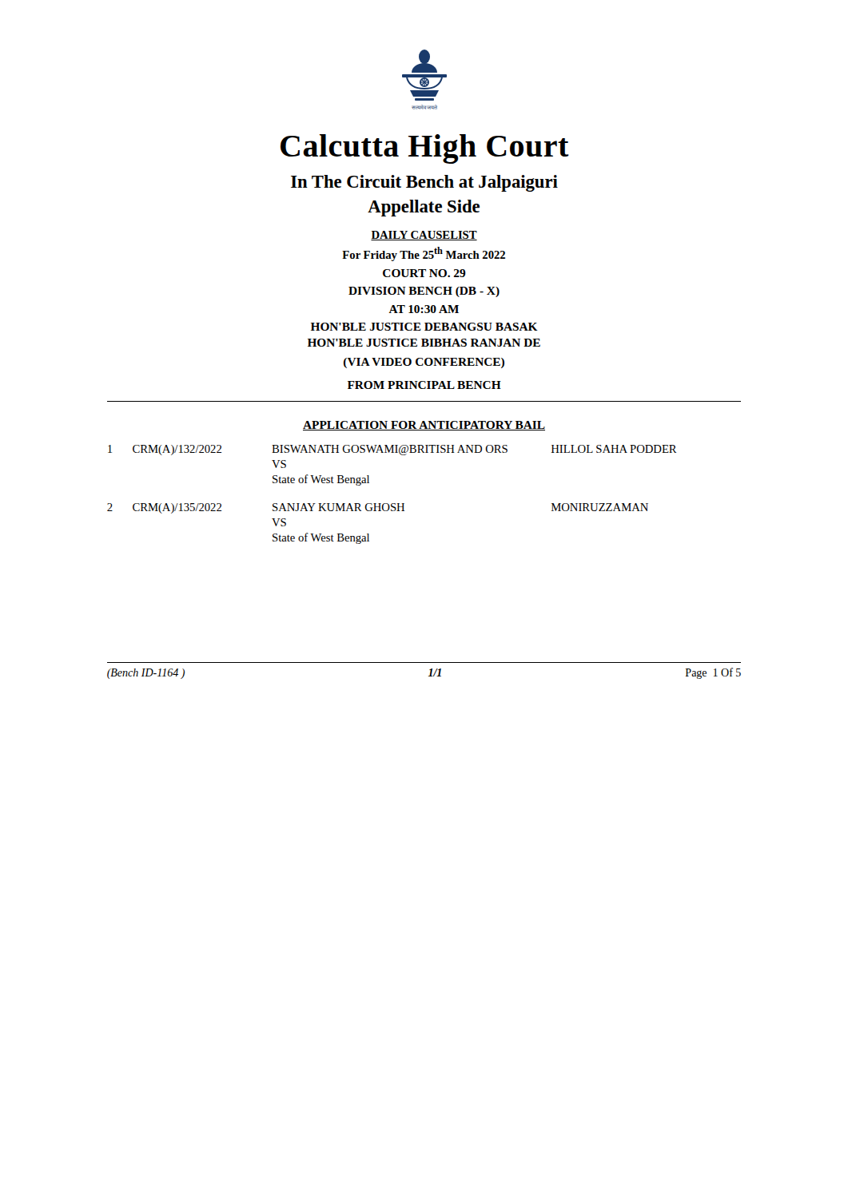सत्यमेव जयते
Calcutta High Court
In The Circuit Bench at Jalpaiguri
Appellate Side
DAILY CAUSELIST
For Friday The 25th March 2022
COURT NO. 29
DIVISION BENCH (DB - X)
AT 10:30 AM
HON'BLE JUSTICE DEBANGSU BASAK
HON'BLE JUSTICE BIBHAS RANJAN DE
(VIA VIDEO CONFERENCE)
FROM PRINCIPAL BENCH
APPLICATION FOR ANTICIPATORY BAIL
| 1 | CRM(A)/132/2022 | BISWANATH GOSWAMI@BRITISH AND ORS VS State of West Bengal | HILLOL SAHA PODDER |
| 2 | CRM(A)/135/2022 | SANJAY KUMAR GHOSH VS State of West Bengal | MONIRUZZAMAN |
(Bench ID-1164 ) 1/1 Page 1 Of 5